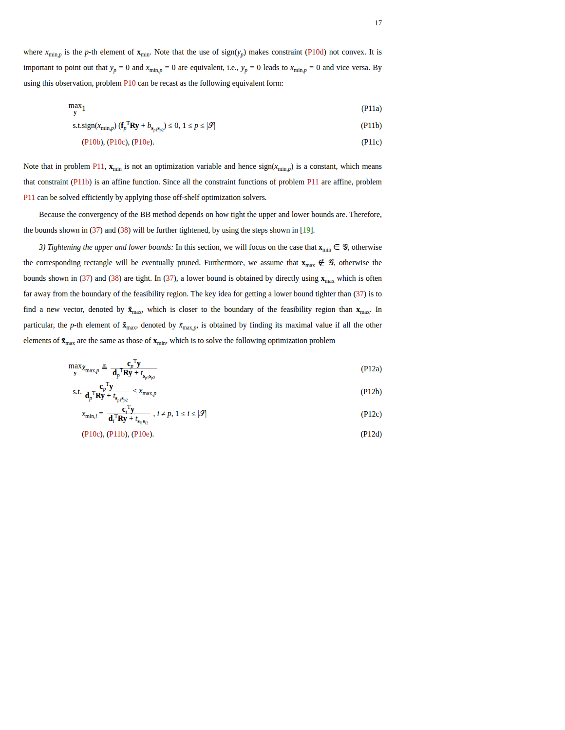17
where xmin,p is the p-th element of xmin. Note that the use of sign(yp) makes constraint (P10d) not convex. It is important to point out that yp = 0 and xmin,p = 0 are equivalent, i.e., yp = 0 leads to xmin,p = 0 and vice versa. By using this observation, problem P10 can be recast as the following equivalent form:
| max y | 1 | (P11a) |
| s.t. | sign( x min, p ) ( f p T Ry + b s p 1 s p 2 ) ≤ 0, 1 ≤ p ≤ / 𝒮 / | (P11b) |
| | ( P10b ), ( P10c ), ( P10e ). | (P11c) |
Note that in problem P11, xmin is not an optimization variable and hence sign(xmin,p) is a constant, which means that constraint (P11b) is an affine function. Since all the constraint functions of problem P11 are affine, problem P11 can be solved efficiently by applying those off-shelf optimization solvers.
Because the convergency of the BB method depends on how tight the upper and lower bounds are. Therefore, the bounds shown in (37) and (38) will be further tightened, by using the steps shown in [19].
3) Tightening the upper and lower bounds: In this section, we will focus on the case that xmin ∈ 𝒢, otherwise the corresponding rectangle will be eventually pruned. Furthermore, we assume that xmax ∉ 𝒢, otherwise the bounds shown in (37) and (38) are tight. In (37), a lower bound is obtained by directly using xmax which is often far away from the boundary of the feasibility region. The key idea for getting a lower bound tighter than (37) is to find a new vector, denoted by x̃max, which is closer to the boundary of the feasibility region than xmax. In particular, the p-th element of x̃max, denoted by x̃max,p, is obtained by finding its maximal value if all the other elements of x̃max are the same as those of xmin, which is to solve the following optimization problem
| max y | x̃ max, p ≞ c p T y d p T Ry + t s p 1 s p 2 | (P12a) |
| s.t. | c p T y d p T Ry + t s p 1 s p 2 ≤ x max, p | (P12b) |
| | x min, i = c i T y d i T Ry + t s i 1 s i 2 , i ≠ p , 1 ≤ i ≤ / 𝒮 / | (P12c) |
| | ( P10c ), ( P11b ), ( P10e ). | (P12d) |